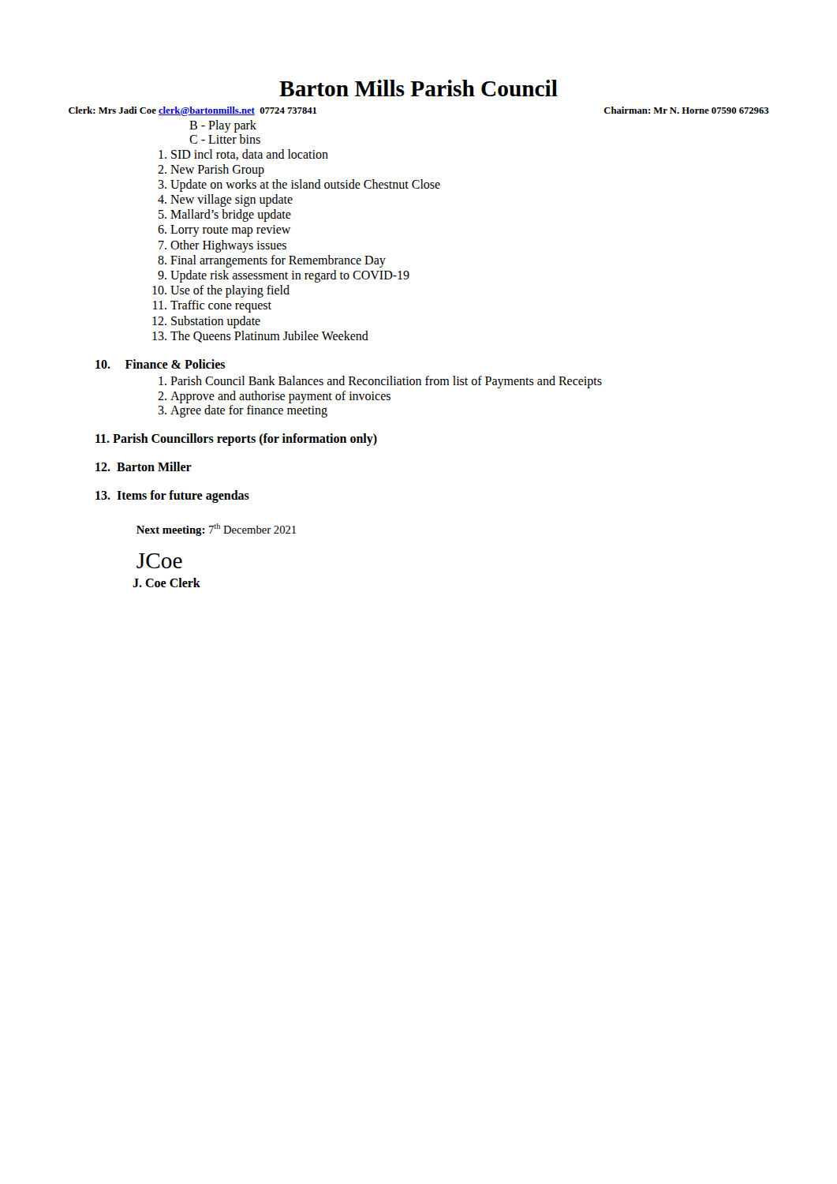Barton Mills Parish Council
Clerk: Mrs Jadi Coe clerk@bartonmills.net 07724 737841 Chairman: Mr N. Horne 07590 672963
B - Play park
C - Litter bins
SID incl rota, data and location
New Parish Group
Update on works at the island outside Chestnut Close
New village sign update
Mallard’s bridge update
Lorry route map review
Other Highways issues
Final arrangements for Remembrance Day
Update risk assessment in regard to COVID-19
Use of the playing field
Traffic cone request
Substation update
The Queens Platinum Jubilee Weekend
10. Finance & Policies
Parish Council Bank Balances and Reconciliation from list of Payments and Receipts
Approve and authorise payment of invoices
Agree date for finance meeting
11. Parish Councillors reports (for information only)
12. Barton Miller
13. Items for future agendas
Next meeting: 7th December 2021
JCoe
J. Coe Clerk